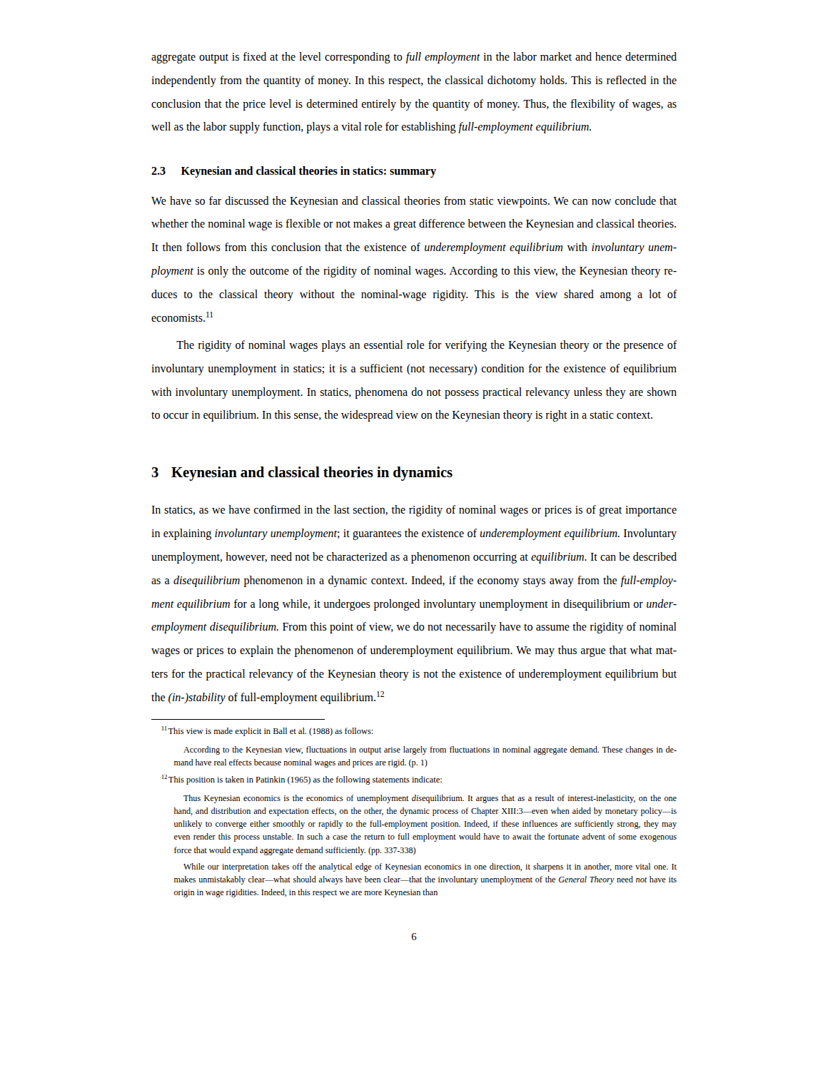aggregate output is fixed at the level corresponding to full employment in the labor market and hence determined independently from the quantity of money. In this respect, the classical dichotomy holds. This is reflected in the conclusion that the price level is determined entirely by the quantity of money. Thus, the flexibility of wages, as well as the labor supply function, plays a vital role for establishing full-employment equilibrium.
2.3 Keynesian and classical theories in statics: summary
We have so far discussed the Keynesian and classical theories from static viewpoints. We can now conclude that whether the nominal wage is flexible or not makes a great difference between the Keynesian and classical theories. It then follows from this conclusion that the existence of underemployment equilibrium with involuntary unemployment is only the outcome of the rigidity of nominal wages. According to this view, the Keynesian theory reduces to the classical theory without the nominal-wage rigidity. This is the view shared among a lot of economists.11
The rigidity of nominal wages plays an essential role for verifying the Keynesian theory or the presence of involuntary unemployment in statics; it is a sufficient (not necessary) condition for the existence of equilibrium with involuntary unemployment. In statics, phenomena do not possess practical relevancy unless they are shown to occur in equilibrium. In this sense, the widespread view on the Keynesian theory is right in a static context.
3 Keynesian and classical theories in dynamics
In statics, as we have confirmed in the last section, the rigidity of nominal wages or prices is of great importance in explaining involuntary unemployment; it guarantees the existence of underemployment equilibrium. Involuntary unemployment, however, need not be characterized as a phenomenon occurring at equilibrium. It can be described as a disequilibrium phenomenon in a dynamic context. Indeed, if the economy stays away from the full-employment equilibrium for a long while, it undergoes prolonged involuntary unemployment in disequilibrium or underemployment disequilibrium. From this point of view, we do not necessarily have to assume the rigidity of nominal wages or prices to explain the phenomenon of underemployment equilibrium. We may thus argue that what matters for the practical relevancy of the Keynesian theory is not the existence of underemployment equilibrium but the (in-)stability of full-employment equilibrium.12
11This view is made explicit in Ball et al. (1988) as follows:
According to the Keynesian view, fluctuations in output arise largely from fluctuations in nominal aggregate demand. These changes in demand have real effects because nominal wages and prices are rigid. (p. 1)
12This position is taken in Patinkin (1965) as the following statements indicate:
Thus Keynesian economics is the economics of unemployment disequilibrium. It argues that as a result of interest-inelasticity, on the one hand, and distribution and expectation effects, on the other, the dynamic process of Chapter XIII:3—even when aided by monetary policy—is unlikely to converge either smoothly or rapidly to the full-employment position. Indeed, if these influences are sufficiently strong, they may even render this process unstable. In such a case the return to full employment would have to await the fortunate advent of some exogenous force that would expand aggregate demand sufficiently. (pp. 337-338)
While our interpretation takes off the analytical edge of Keynesian economics in one direction, it sharpens it in another, more vital one. It makes unmistakably clear—what should always have been clear—that the involuntary unemployment of the General Theory need not have its origin in wage rigidities. Indeed, in this respect we are more Keynesian than
6